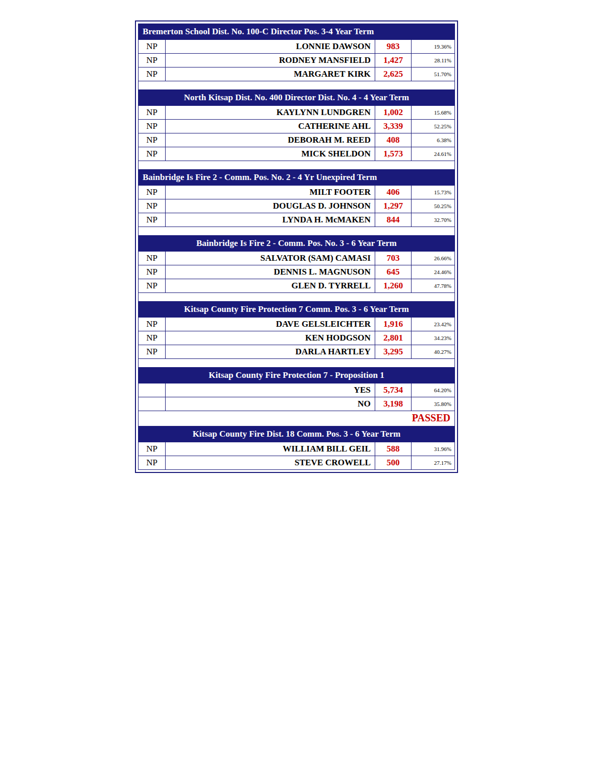| Bremerton School Dist. No. 100-C Director Pos. 3-4 Year Term |
| NP | LONNIE DAWSON | 983 | 19.36% |
| NP | RODNEY MANSFIELD | 1,427 | 28.11% |
| NP | MARGARET KIRK | 2,625 | 51.70% |
| North Kitsap Dist. No. 400 Director Dist. No. 4 - 4 Year Term |
| NP | KAYLYNN LUNDGREN | 1,002 | 15.68% |
| NP | CATHERINE AHL | 3,339 | 52.25% |
| NP | DEBORAH M. REED | 408 | 6.38% |
| NP | MICK SHELDON | 1,573 | 24.61% |
| Bainbridge Is Fire 2 - Comm. Pos. No. 2 - 4 Yr Unexpired Term |
| NP | MILT FOOTER | 406 | 15.73% |
| NP | DOUGLAS D. JOHNSON | 1,297 | 50.25% |
| NP | LYNDA H. McMAKEN | 844 | 32.70% |
| Bainbridge Is Fire 2 - Comm. Pos. No. 3 - 6 Year Term |
| NP | SALVATOR (SAM) CAMASI | 703 | 26.66% |
| NP | DENNIS L. MAGNUSON | 645 | 24.46% |
| NP | GLEN D. TYRRELL | 1,260 | 47.78% |
| Kitsap County Fire Protection 7 Comm. Pos. 3 - 6 Year Term |
| NP | DAVE GELSLEICHTER | 1,916 | 23.42% |
| NP | KEN HODGSON | 2,801 | 34.23% |
| NP | DARLA HARTLEY | 3,295 | 40.27% |
| Kitsap County Fire Protection 7 - Proposition 1 |
| | YES | 5,734 | 64.20% |
| | NO | 3,198 | 35.80% |
| PASSED |
| Kitsap County Fire Dist. 18 Comm. Pos. 3 - 6 Year Term |
| NP | WILLIAM BILL GEIL | 588 | 31.96% |
| NP | STEVE CROWELL | 500 | 27.17% |